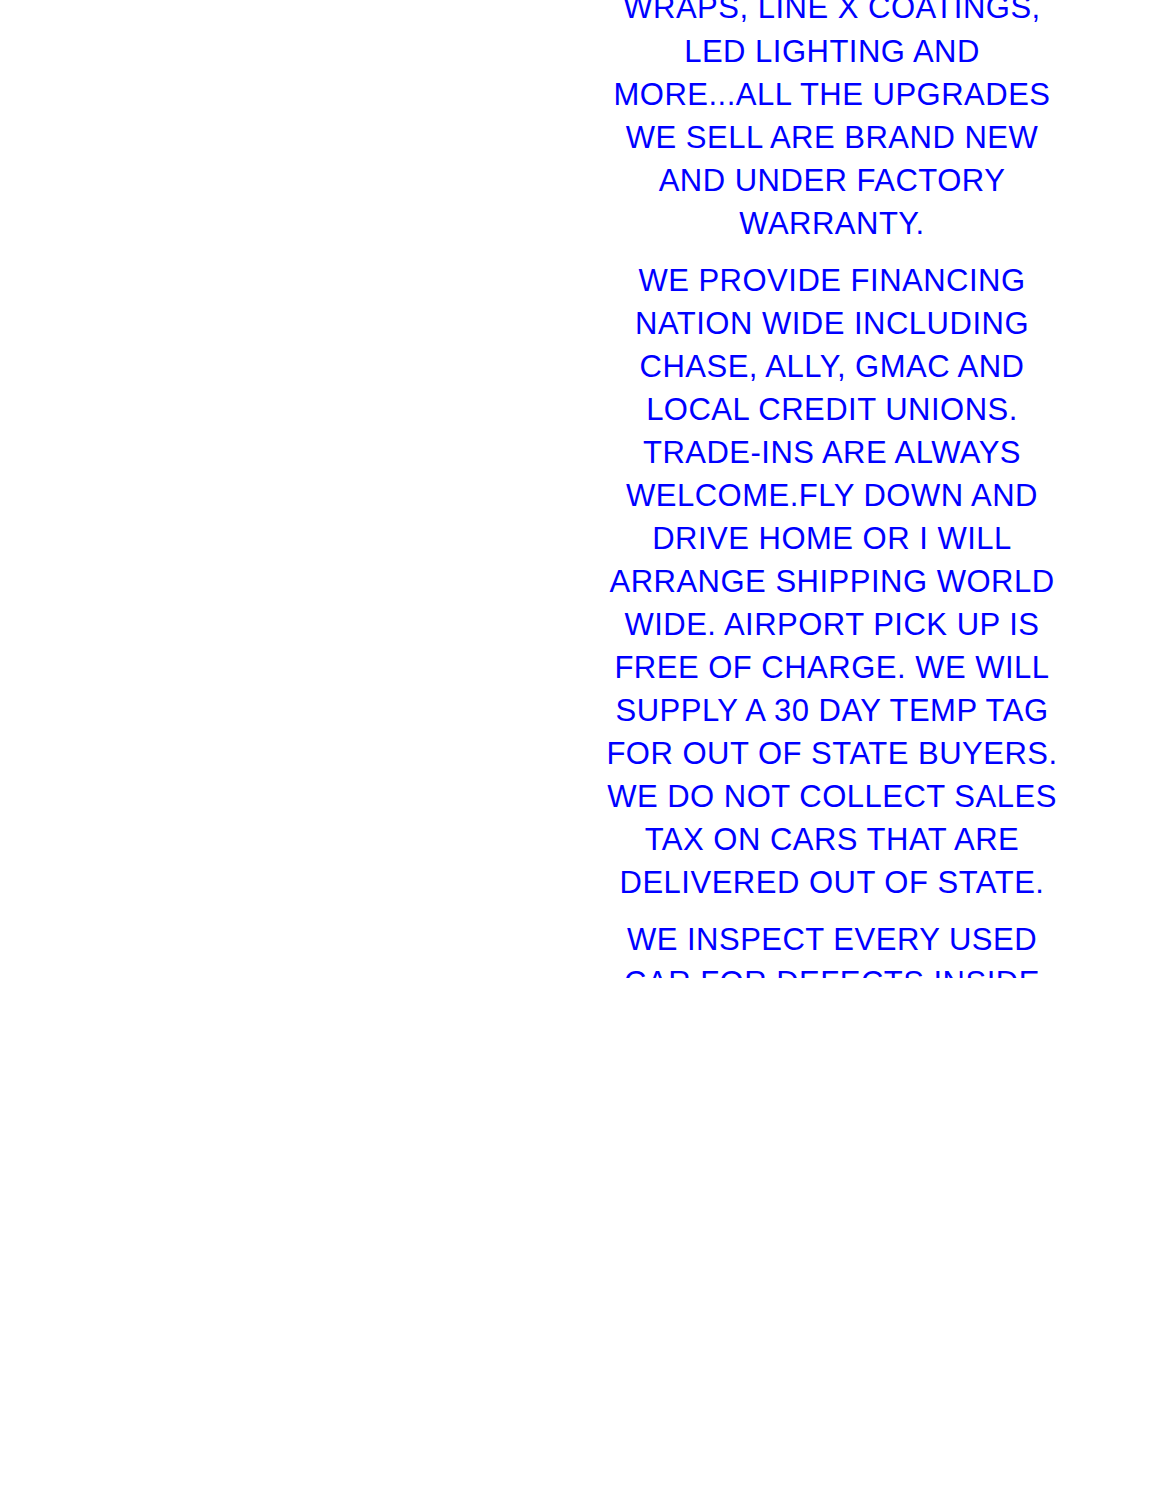WRAPS, LINE X COATINGS,
LED LIGHTING AND MORE...ALL THE UPGRADES WE SELL ARE BRAND NEW AND UNDER FACTORY WARRANTY.
WE PROVIDE FINANCING NATION WIDE INCLUDING CHASE, ALLY, GMAC AND LOCAL CREDIT UNIONS. TRADE-INS ARE ALWAYS WELCOME.FLY DOWN AND DRIVE HOME OR I WILL ARRANGE SHIPPING WORLD WIDE. AIRPORT PICK UP IS FREE OF CHARGE. WE WILL SUPPLY A 30 DAY TEMP TAG FOR OUT OF STATE BUYERS. WE DO NOT COLLECT SALES TAX ON CARS THAT ARE DELIVERED OUT OF STATE.
WE INSPECT EVERY USED CAR FOR DEFECTS INSIDE AND OUT. WE DO EVERYTHING WE CAN TO MAKE THEM LIKE NEW. WE HAVE A FULL DETAIL SHOP AND DO DING REMOVAL AND CHIP REPAIR TO ALL OUR CARS. WE EVEN REPAIR SCUFFED WHEELS